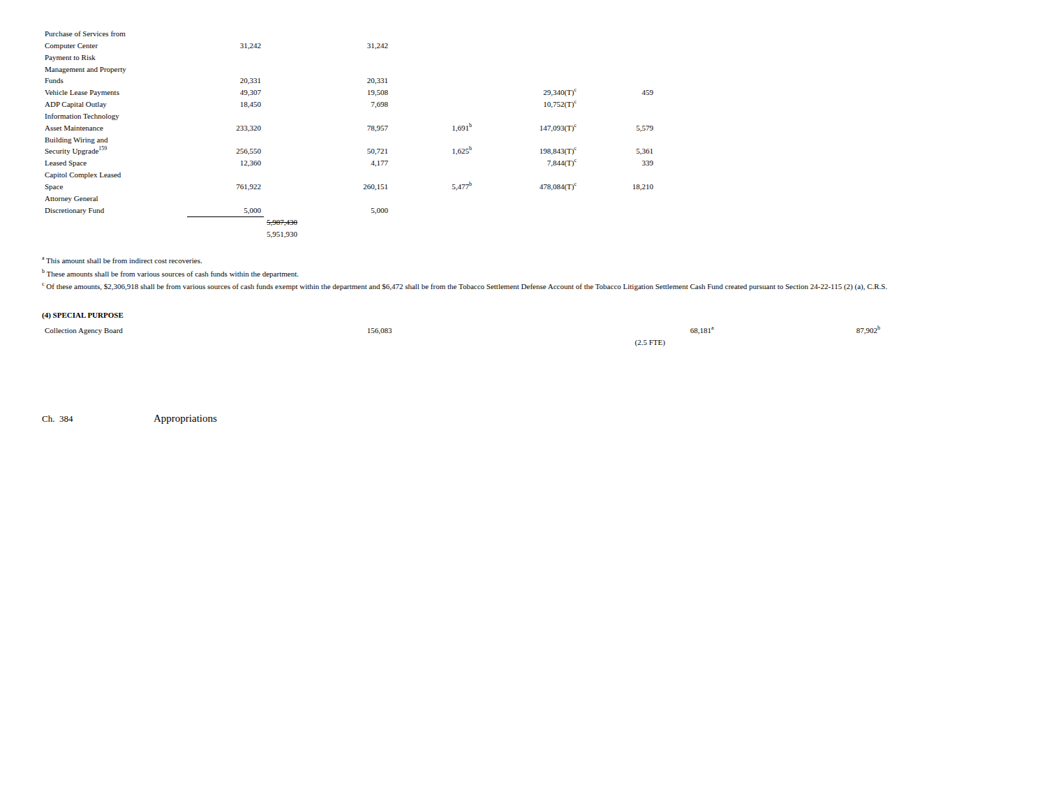| Purchase of Services from | | | | | | |
| Computer Center | 31,242 | | 31,242 | | | |
| Payment to Risk | | | | | | |
| Management and Property | | | | | | |
| Funds | 20,331 | | 20,331 | | | |
| Vehicle Lease Payments | 49,307 | | 19,508 | | 29,340(T) c | 459 | |
| ADP Capital Outlay | 18,450 | | 7,698 | | 10,752(T) c | | |
| Information Technology | | | | | | |
| Asset Maintenance | 233,320 | | 78,957 | 1,691 b | 147,093(T) c | 5,579 | |
| Building Wiring and | | | | | | |
| Security Upgrade 159 | 256,550 | | 50,721 | 1,625 b | 198,843(T) c | 5,361 | |
| Leased Space | 12,360 | | 4,177 | | 7,844(T) c | 339 | |
| Capitol Complex Leased | | | | | | |
| Space | 761,922 | | 260,151 | 5,477 b | 478,084(T) c | 18,210 | |
| Attorney General | | | | | | |
| Discretionary Fund | 5,000 | | 5,000 | | | |
| | | 5,987,430 | | | | |
| | | 5,951,930 | | | | |
a This amount shall be from indirect cost recoveries.
b These amounts shall be from various sources of cash funds within the department.
c Of these amounts, $2,306,918 shall be from various sources of cash funds exempt within the department and $6,472 shall be from the Tobacco Settlement Defense Account of the Tobacco Litigation Settlement Cash Fund created pursuant to Section 24-22-115 (2) (a), C.R.S.
(4) SPECIAL PURPOSE
| Collection Agency Board | 156,083 | | | 68,181 a | 87,902 b | |
| | | | | (2.5 FTE) | | |
Ch. 384
Appropriations